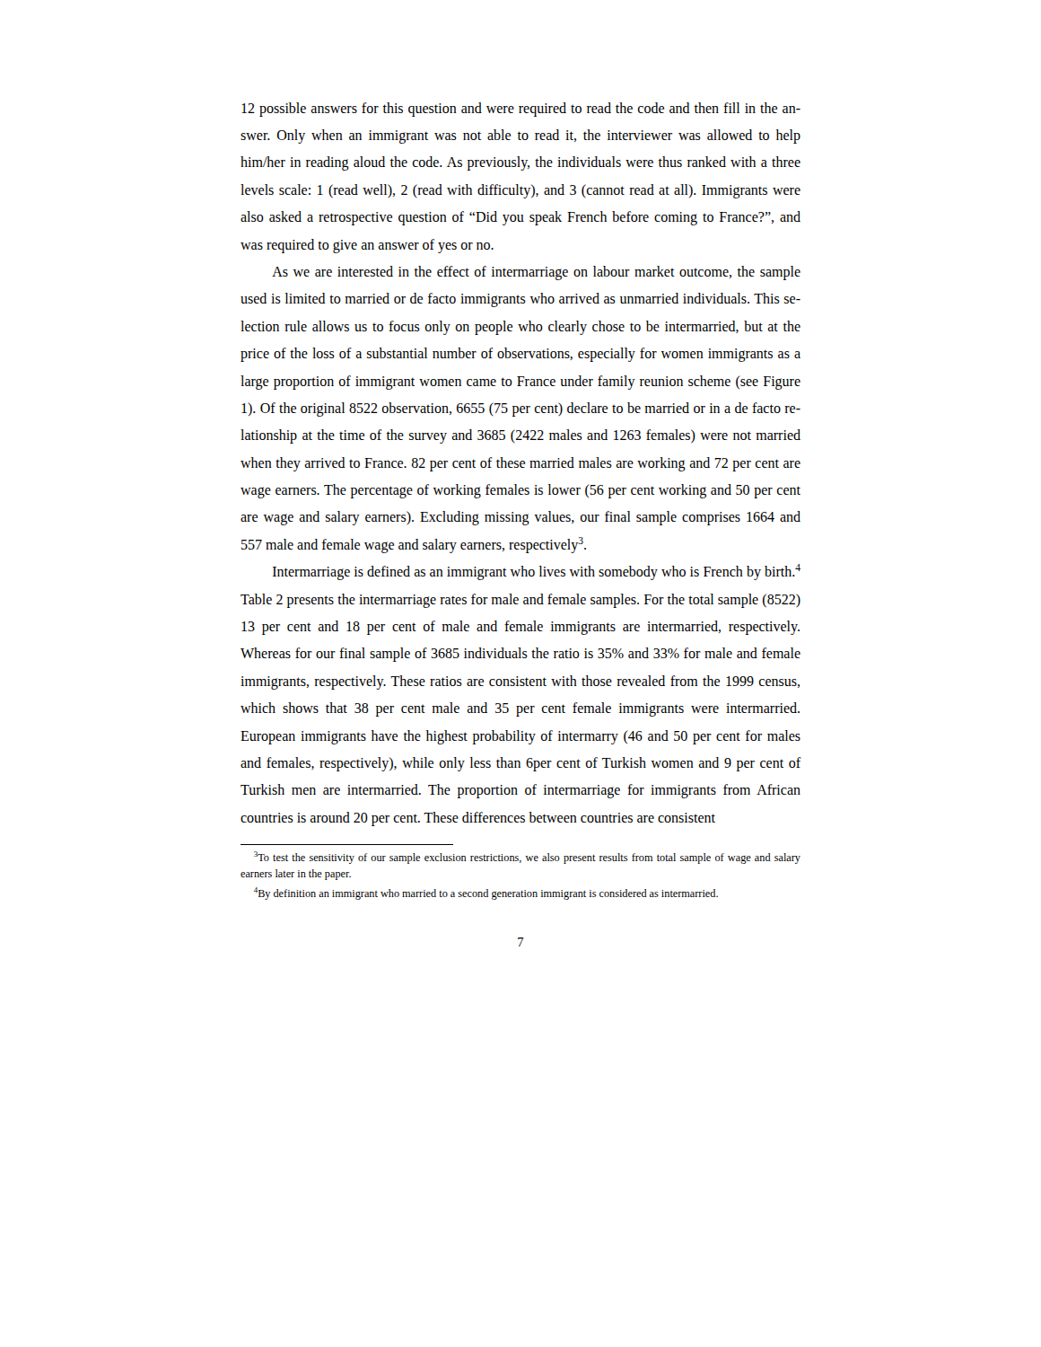12 possible answers for this question and were required to read the code and then fill in the answer. Only when an immigrant was not able to read it, the interviewer was allowed to help him/her in reading aloud the code. As previously, the individuals were thus ranked with a three levels scale: 1 (read well), 2 (read with difficulty), and 3 (cannot read at all). Immigrants were also asked a retrospective question of “Did you speak French before coming to France?”, and was required to give an answer of yes or no.
As we are interested in the effect of intermarriage on labour market outcome, the sample used is limited to married or de facto immigrants who arrived as unmarried individuals. This selection rule allows us to focus only on people who clearly chose to be intermarried, but at the price of the loss of a substantial number of observations, especially for women immigrants as a large proportion of immigrant women came to France under family reunion scheme (see Figure 1). Of the original 8522 observation, 6655 (75 per cent) declare to be married or in a de facto relationship at the time of the survey and 3685 (2422 males and 1263 females) were not married when they arrived to France. 82 per cent of these married males are working and 72 per cent are wage earners. The percentage of working females is lower (56 per cent working and 50 per cent are wage and salary earners). Excluding missing values, our final sample comprises 1664 and 557 male and female wage and salary earners, respectively3.
Intermarriage is defined as an immigrant who lives with somebody who is French by birth.4 Table 2 presents the intermarriage rates for male and female samples. For the total sample (8522) 13 per cent and 18 per cent of male and female immigrants are intermarried, respectively. Whereas for our final sample of 3685 individuals the ratio is 35% and 33% for male and female immigrants, respectively. These ratios are consistent with those revealed from the 1999 census, which shows that 38 per cent male and 35 per cent female immigrants were intermarried. European immigrants have the highest probability of intermarry (46 and 50 per cent for males and females, respectively), while only less than 6per cent of Turkish women and 9 per cent of Turkish men are intermarried. The proportion of intermarriage for immigrants from African countries is around 20 per cent. These differences between countries are consistent
3To test the sensitivity of our sample exclusion restrictions, we also present results from total sample of wage and salary earners later in the paper.
4By definition an immigrant who married to a second generation immigrant is considered as intermarried.
7